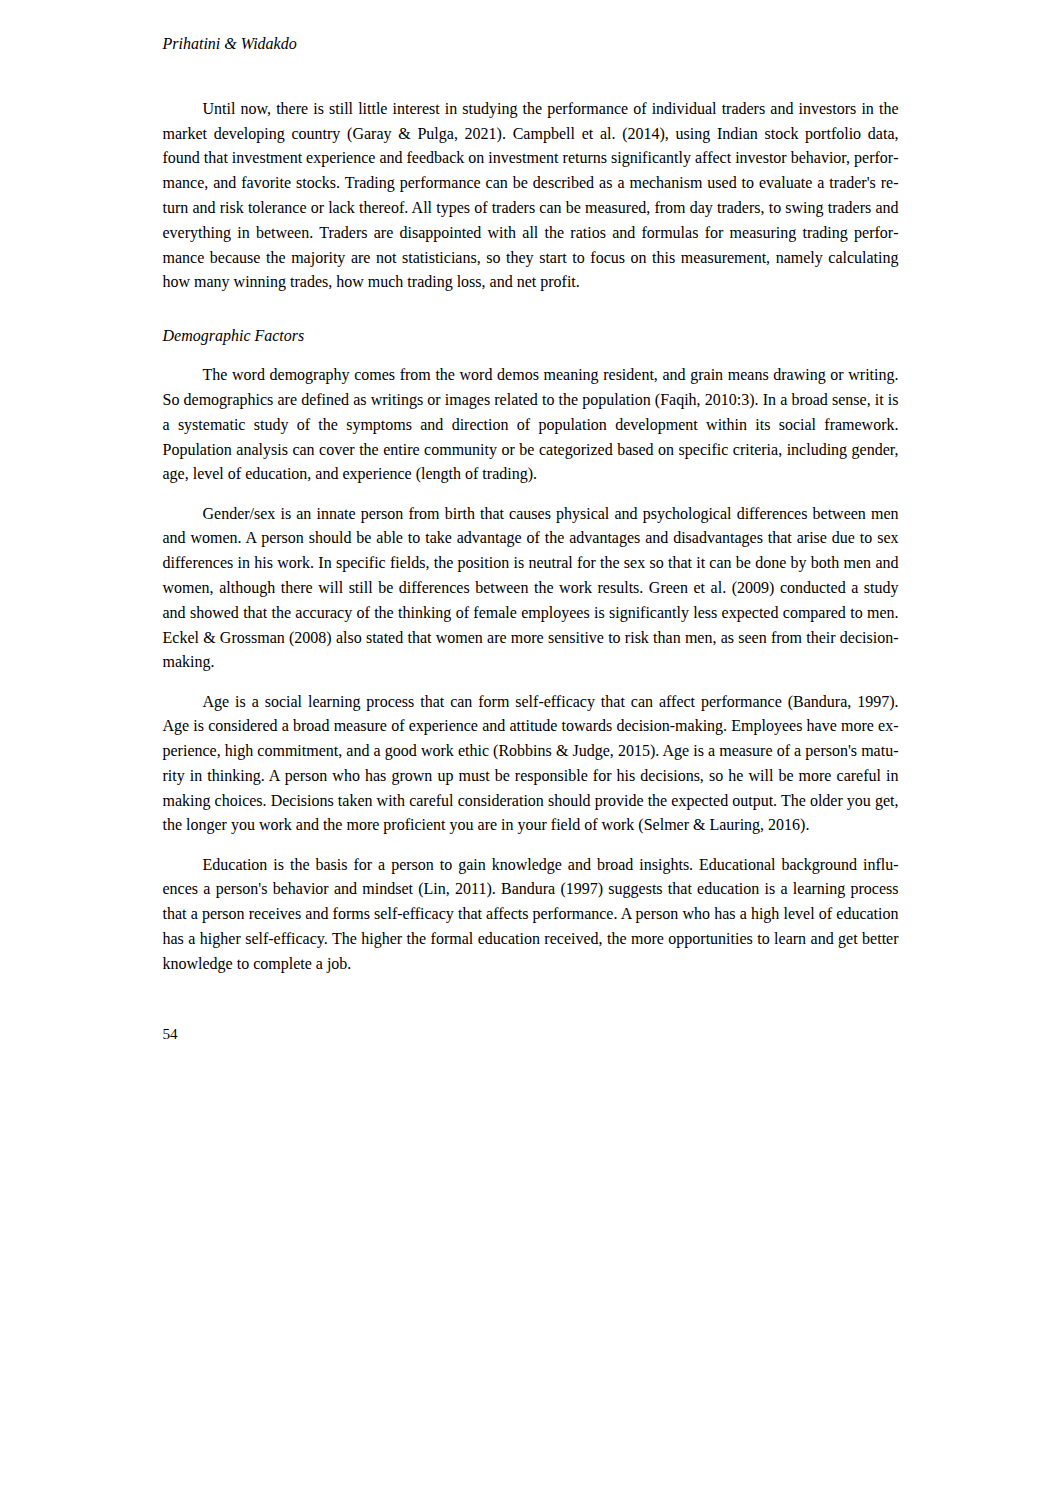Prihatini & Widakdo
Until now, there is still little interest in studying the performance of individual traders and investors in the market developing country (Garay & Pulga, 2021). Campbell et al. (2014), using Indian stock portfolio data, found that investment experience and feedback on investment returns significantly affect investor behavior, performance, and favorite stocks. Trading performance can be described as a mechanism used to evaluate a trader's return and risk tolerance or lack thereof. All types of traders can be measured, from day traders, to swing traders and everything in between. Traders are disappointed with all the ratios and formulas for measuring trading performance because the majority are not statisticians, so they start to focus on this measurement, namely calculating how many winning trades, how much trading loss, and net profit.
Demographic Factors
The word demography comes from the word demos meaning resident, and grain means drawing or writing. So demographics are defined as writings or images related to the population (Faqih, 2010:3). In a broad sense, it is a systematic study of the symptoms and direction of population development within its social framework. Population analysis can cover the entire community or be categorized based on specific criteria, including gender, age, level of education, and experience (length of trading).
Gender/sex is an innate person from birth that causes physical and psychological differences between men and women. A person should be able to take advantage of the advantages and disadvantages that arise due to sex differences in his work. In specific fields, the position is neutral for the sex so that it can be done by both men and women, although there will still be differences between the work results. Green et al. (2009) conducted a study and showed that the accuracy of the thinking of female employees is significantly less expected compared to men. Eckel & Grossman (2008) also stated that women are more sensitive to risk than men, as seen from their decision-making.
Age is a social learning process that can form self-efficacy that can affect performance (Bandura, 1997). Age is considered a broad measure of experience and attitude towards decision-making. Employees have more experience, high commitment, and a good work ethic (Robbins & Judge, 2015). Age is a measure of a person's maturity in thinking. A person who has grown up must be responsible for his decisions, so he will be more careful in making choices. Decisions taken with careful consideration should provide the expected output. The older you get, the longer you work and the more proficient you are in your field of work (Selmer & Lauring, 2016).
Education is the basis for a person to gain knowledge and broad insights. Educational background influences a person's behavior and mindset (Lin, 2011). Bandura (1997) suggests that education is a learning process that a person receives and forms self-efficacy that affects performance. A person who has a high level of education has a higher self-efficacy. The higher the formal education received, the more opportunities to learn and get better knowledge to complete a job.
54